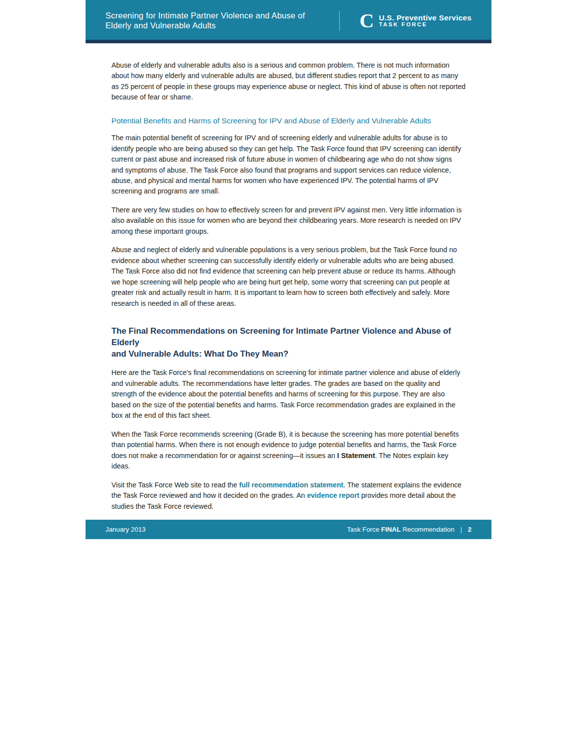Screening for Intimate Partner Violence and Abuse of Elderly and Vulnerable Adults
C
U.S. Preventive Services
TASK FORCE
Abuse of elderly and vulnerable adults also is a serious and common problem. There is not much information about how many elderly and vulnerable adults are abused, but different studies report that 2 percent to as many as 25 percent of people in these groups may experience abuse or neglect. This kind of abuse is often not reported because of fear or shame.
Potential Benefits and Harms of Screening for IPV and Abuse of Elderly and Vulnerable Adults
The main potential benefit of screening for IPV and of screening elderly and vulnerable adults for abuse is to identify people who are being abused so they can get help. The Task Force found that IPV screening can identify current or past abuse and increased risk of future abuse in women of childbearing age who do not show signs and symptoms of abuse. The Task Force also found that programs and support services can reduce violence, abuse, and physical and mental harms for women who have experienced IPV. The potential harms of IPV screening and programs are small.
There are very few studies on how to effectively screen for and prevent IPV against men. Very little information is also available on this issue for women who are beyond their childbearing years. More research is needed on IPV among these important groups.
Abuse and neglect of elderly and vulnerable populations is a very serious problem, but the Task Force found no evidence about whether screening can successfully identify elderly or vulnerable adults who are being abused. The Task Force also did not find evidence that screening can help prevent abuse or reduce its harms. Although we hope screening will help people who are being hurt get help, some worry that screening can put people at greater risk and actually result in harm. It is important to learn how to screen both effectively and safely. More research is needed in all of these areas.
The Final Recommendations on Screening for Intimate Partner Violence and Abuse of Elderly
and Vulnerable Adults: What Do They Mean?
Here are the Task Force's final recommendations on screening for intimate partner violence and abuse of elderly and vulnerable adults. The recommendations have letter grades. The grades are based on the quality and strength of the evidence about the potential benefits and harms of screening for this purpose. They are also based on the size of the potential benefits and harms. Task Force recommendation grades are explained in the box at the end of this fact sheet.
When the Task Force recommends screening (Grade B), it is because the screening has more potential benefits than potential harms. When there is not enough evidence to judge potential benefits and harms, the Task Force does not make a recommendation for or against screening—it issues an I Statement. The Notes explain key ideas.
Visit the Task Force Web site to read the full recommendation statement. The statement explains the evidence the Task Force reviewed and how it decided on the grades. An evidence report provides more detail about the studies the Task Force reviewed.
January 2013
Task Force FINAL Recommendation | 2